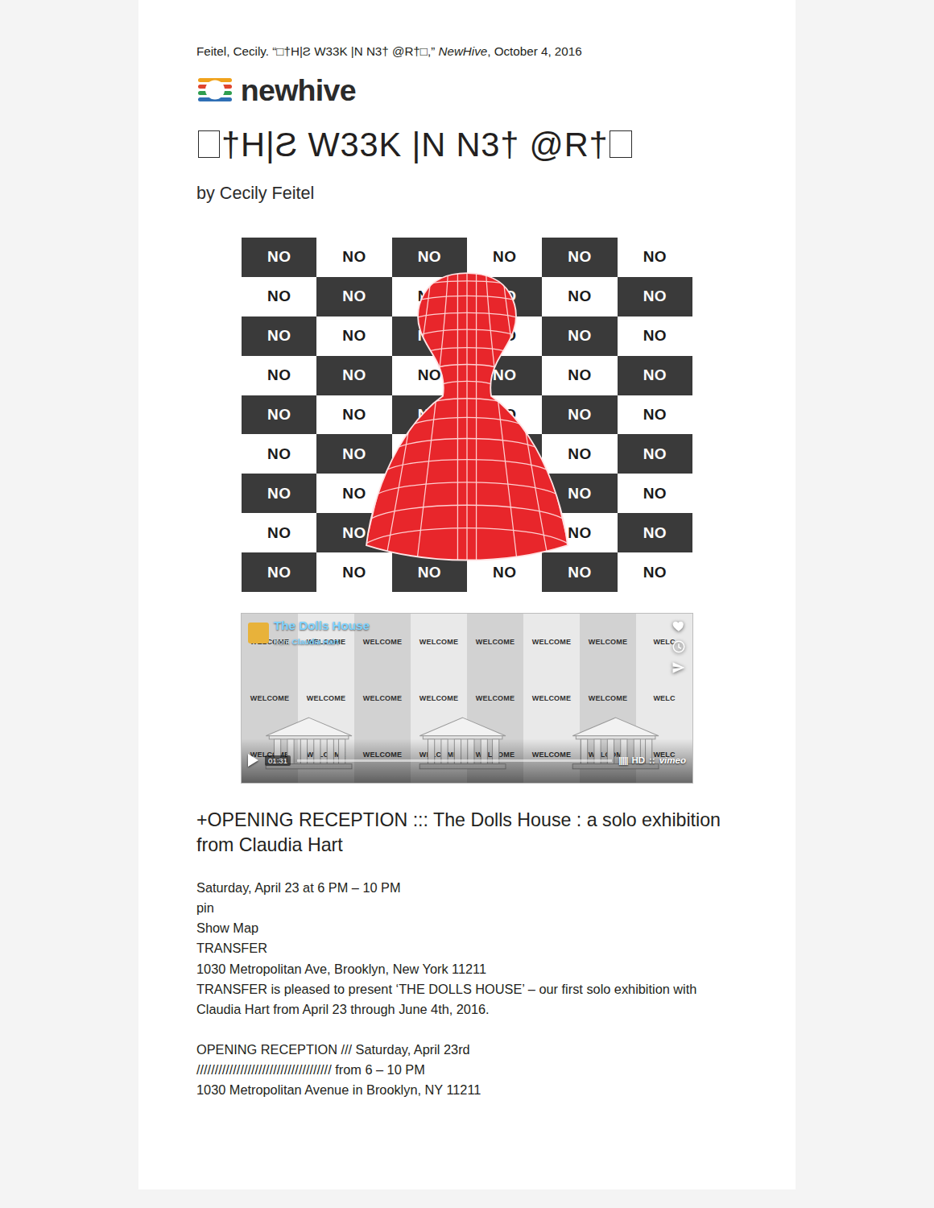Feitel, Cecily. “□†H|Ƨ W33K |N N3† @R†□,” NewHive, October 4, 2016
newhive
†H|Ƨ W33K |N N3† @R†
by Cecily Feitel
NO
NO
NO
NO
NO
NO
NO
NO
NO
NO
NO
NO
NO
NO
NO
NO
NO
NO
NO
NO
NO
NO
NO
NO
NO
NO
NO
NO
NO
NO
NO
NO
NO
NO
NO
NO
NO
NO
NO
NO
NO
NO
NO
NO
NO
NO
NO
NO
NO
NO
NO
NO
NO
NO
WELCOME WELCOME WELCOME WELCOME WELCOME WELCOME WELCOME WELC WELCOME WELCOME WELCOME WELCOME WELCOME WELCOME WELCOME WELC WELCOME WELCOME WELCOME WELCOME WELCOME WELCOME WELCOME WELC
The Dolls House
from Claudia Hart
01:31 ||||| HD :: vimeo
+OPENING RECEPTION ::: The Dolls House : a solo exhibition from Claudia Hart
Saturday, April 23 at 6 PM – 10 PM
pin
Show Map
TRANSFER
1030 Metropolitan Ave, Brooklyn, New York 11211
TRANSFER is pleased to present ‘THE DOLLS HOUSE’ – our first solo exhibition with Claudia Hart from April 23 through June 4th, 2016.
OPENING RECEPTION /// Saturday, April 23rd
///////////////////////////////////// from 6 – 10 PM
1030 Metropolitan Avenue in Brooklyn, NY 11211